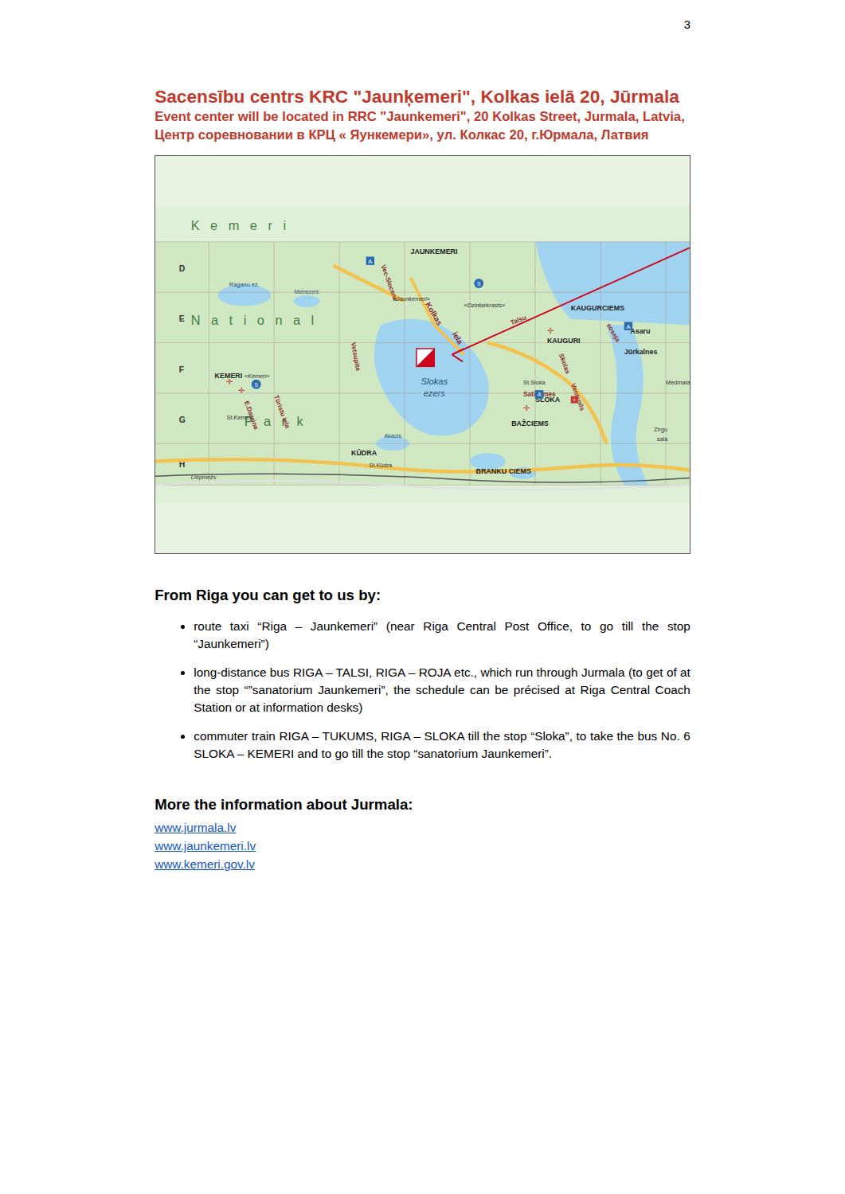3
Sacensību centrs KRC "Jaunķemeri", Kolkas ielā 20, Jūrmala Event center will be located in RRC "Jaunkemeri", 20 Kolkas Street, Jurmala, Latvia, Центр соревновании в КРЦ « Яункемери», ул. Колкас 20, г.Юрмала, Латвия
Slokas ezers Raganu ez. Melnezers Akacis D E F G H K e m e r i N a t i o n a l P a r k Kolkas iela JAUNKEMERI KAUGURCIEMS KAUGURI SLOKA BAŽCIEMS KŪDRA BRANKU CIEMS KEMERI Jūrkalnes Asaru «Jaunkemeri» «Dzintarkrasts» «Kemeri» St.Kemeri St.Kūdra St.Sloka Liepmežs Zirgu sala Medmalas Talsu Skolas soseja Ventspils Satiksmes Vetsupite Tūristu iela E.Darzina Vec-Slocene A S S A A + ✛ ✛ ✛ ✛
From Riga you can get to us by:
route taxi “Riga – Jaunkemeri” (near Riga Central Post Office, to go till the stop “Jaunkemeri”)
long-distance bus RIGA – TALSI, RIGA – ROJA etc., which run through Jurmala (to get of at the stop “”sanatorium Jaunkemeri”, the schedule can be précised at Riga Central Coach Station or at information desks)
commuter train RIGA – TUKUMS, RIGA – SLOKA till the stop “Sloka”, to take the bus No. 6 SLOKA – KEMERI and to go till the stop “sanatorium Jaunkemeri”.
More the information about Jurmala:
www.jurmala.lv
www.jaunkemeri.lv
www.kemeri.gov.lv